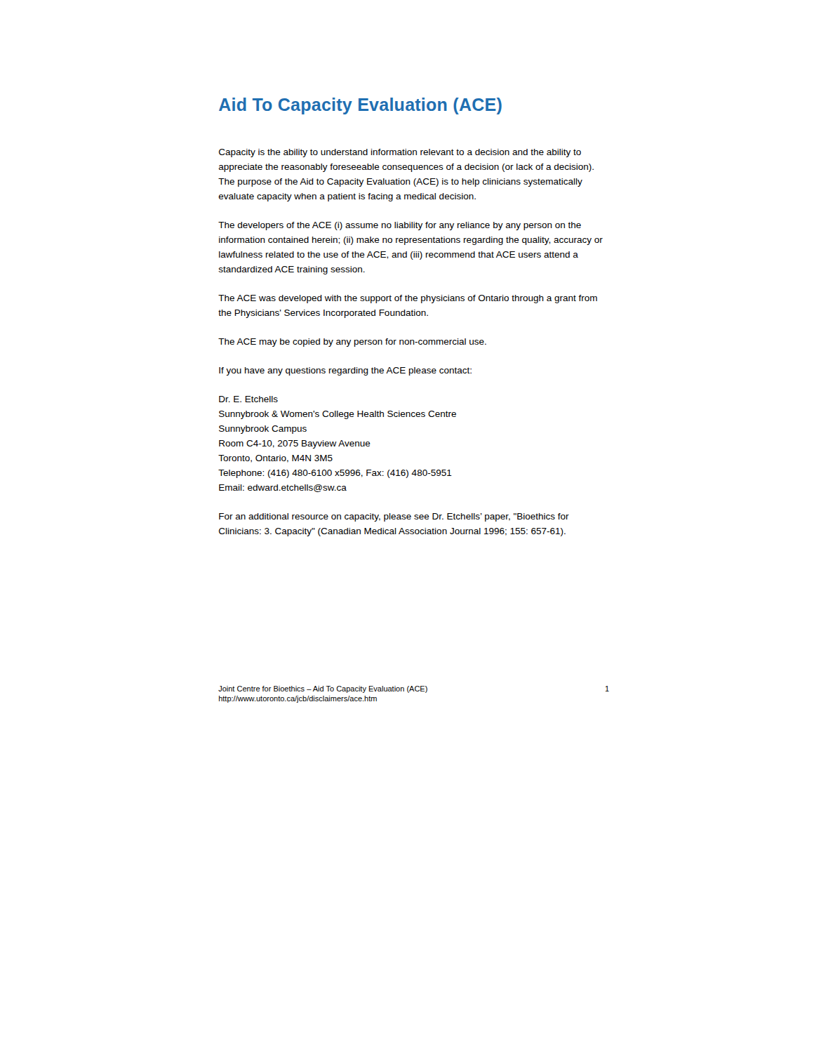Aid To Capacity Evaluation (ACE)
Capacity is the ability to understand information relevant to a decision and the ability to appreciate the reasonably foreseeable consequences of a decision (or lack of a decision). The purpose of the Aid to Capacity Evaluation (ACE) is to help clinicians systematically evaluate capacity when a patient is facing a medical decision.
The developers of the ACE (i) assume no liability for any reliance by any person on the information contained herein; (ii) make no representations regarding the quality, accuracy or lawfulness related to the use of the ACE, and (iii) recommend that ACE users attend a standardized ACE training session.
The ACE was developed with the support of the physicians of Ontario through a grant from the Physicians' Services Incorporated Foundation.
The ACE may be copied by any person for non-commercial use.
If you have any questions regarding the ACE please contact:
Dr. E. Etchells
Sunnybrook & Women's College Health Sciences Centre
Sunnybrook Campus
Room C4-10, 2075 Bayview Avenue
Toronto, Ontario, M4N 3M5
Telephone: (416) 480-6100 x5996, Fax: (416) 480-5951
Email: edward.etchells@sw.ca
For an additional resource on capacity, please see Dr. Etchells’ paper, "Bioethics for Clinicians: 3. Capacity" (Canadian Medical Association Journal 1996; 155: 657-61).
Joint Centre for Bioethics – Aid To Capacity Evaluation (ACE) 1
http://www.utoronto.ca/jcb/disclaimers/ace.htm